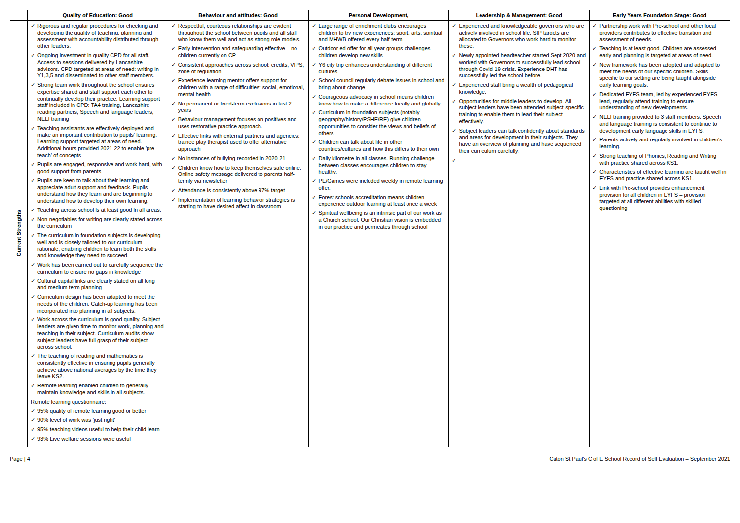| | Quality of Education: Good | Behaviour and attitudes: Good | Personal Development, | Leadership & Management: Good | Early Years Foundation Stage: Good |
| --- | --- | --- | --- | --- | --- |
| Current Strengths | Rigorous and regular procedures for checking and developing the quality of teaching, planning and assessment with accountability distributed through other leaders. Ongoing investment in quality CPD for all staff. Access to sessions delivered by Lancashire advisors. CPD targeted at areas of need: writing in Y1,3,5 and disseminated to other staff members. Strong team work throughout the school ensures expertise shared and staff support each other to continually develop their practice. Learning support staff included in CPD: TA4 training, Lancashire reading partners, Speech and language leaders, NELI training Teaching assistants are effectively deployed and make an important contribution to pupils' learning. Learning support targeted at areas of need. Additional hours provided 2021-22 to enable 'pre-teach' of concepts Pupils are engaged, responsive and work hard, with good support from parents Pupils are keen to talk about their learning and appreciate adult support and feedback. Pupils understand how they learn and are beginning to understand how to develop their own learning. Teaching across school is at least good in all areas. Non-negotiables for writing are clearly stated across the curriculum The curriculum in foundation subjects is developing well and is closely tailored to our curriculum rationale, enabling children to learn both the skills and knowledge they need to succeed. Work has been carried out to carefully sequence the curriculum to ensure no gaps in knowledge Cultural capital links are clearly stated on all long and medium term planning Curriculum design has been adapted to meet the needs of the children. Catch-up learning has been incorporated into planning in all subjects. Work across the curriculum is good quality. Subject leaders are given time to monitor work, planning and teaching in their subject. Curriculum audits show subject leaders have full grasp of their subject across school. The teaching of reading and mathematics is consistently effective in ensuring pupils generally achieve above national averages by the time they leave KS2. Remote learning enabled children to generally maintain knowledge and skills in all subjects. Remote learning questionnaire: 95% quality of remote learning good or better 90% level of work was 'just right' 95% teaching videos useful to help their child learn 93% Live welfare sessions were useful | Respectful, courteous relationships are evident throughout the school between pupils and all staff who know them well and act as strong role models. Early intervention and safeguarding effective – no children currently on CP Consistent approaches across school: credits, VIPS, zone of regulation Experience learning mentor offers support for children with a range of difficulties: social, emotional, mental health No permanent or fixed-term exclusions in last 2 years Behaviour management focuses on positives and uses restorative practice approach. Effective links with external partners and agencies: trainee play therapist used to offer alternative approach No instances of bullying recorded in 2020-21 Children know how to keep themselves safe online. Online safety message delivered to parents half-termly via newsletter Attendance is consistently above 97% target Implementation of learning behavior strategies is starting to have desired affect in classroom | Large range of enrichment clubs encourages children to try new experiences: sport, arts, spiritual and MHWB offered every half-term Outdoor ed offer for all year groups challenges children develop new skills Y6 city trip enhances understanding of different cultures School council regularly debate issues in school and bring about change Courageous advocacy in school means children know how to make a difference locally and globally Curriculum in foundation subjects (notably geography/history/PSHE/RE) give children opportunities to consider the views and beliefs of others Children can talk about life in other countries/cultures and how this differs to their own Daily kilometre in all classes. Running challenge between classes encourages children to stay healthy. PE/Games were included weekly in remote learning offer. Forest schools accreditation means children experience outdoor learning at least once a week Spiritual wellbeing is an intrinsic part of our work as a Church school. Our Christian vision is embedded in our practice and permeates through school | Experienced and knowledgeable governors who are actively involved in school life. SIP targets are allocated to Governors who work hard to monitor these. Newly appointed headteacher started Sept 2020 and worked with Governors to successfully lead school through Covid-19 crisis. Experience DHT has successfully led the school before. Experienced staff bring a wealth of pedagogical knowledge. Opportunities for middle leaders to develop. All subject leaders have been attended subject-specific training to enable them to lead their subject effectively. Subject leaders can talk confidently about standards and areas for development in their subjects. They have an overview of planning and have sequenced their curriculum carefully. | Partnership work with Pre-school and other local providers contributes to effective transition and assessment of needs. Teaching is at least good. Children are assessed early and planning is targeted at areas of need. New framework has been adopted and adapted to meet the needs of our specific children. Skills specific to our setting are being taught alongside early learning goals. Dedicated EYFS team, led by experienced EYFS lead, regularly attend training to ensure understanding of new developments. NELI training provided to 3 staff members. Speech and language training is consistent to continue to development early language skills in EYFS. Parents actively and regularly involved in children's learning. Strong teaching of Phonics, Reading and Writing with practice shared across KS1. Characteristics of effective learning are taught well in EYFS and practice shared across KS1. Link with Pre-school provides enhancement provision for all children in EYFS – provision targeted at all different abilities with skilled questioning |
Page | 4
Caton St Paul's C of E School Record of Self Evaluation – September 2021